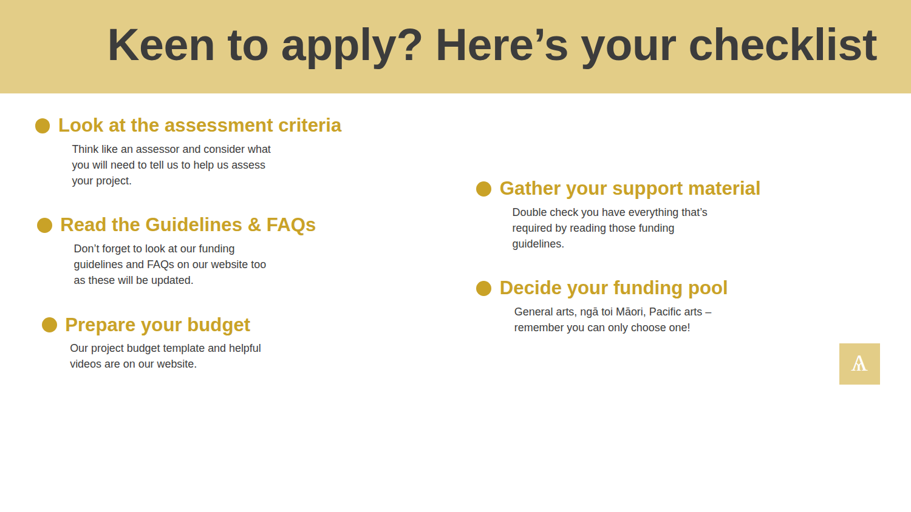Keen to apply? Here’s your checklist
Look at the assessment criteria
Think like an assessor and consider what you will need to tell us to help us assess your project.
Read the Guidelines & FAQs
Don’t forget to look at our funding guidelines and FAQs on our website too as these will be updated.
Prepare your budget
Our project budget template and helpful videos are on our website.
Gather your support material
Double check you have everything that’s required by reading those funding guidelines.
Decide your funding pool
General arts, ngā toi Māori, Pacific arts – remember you can only choose one!
Ѧ